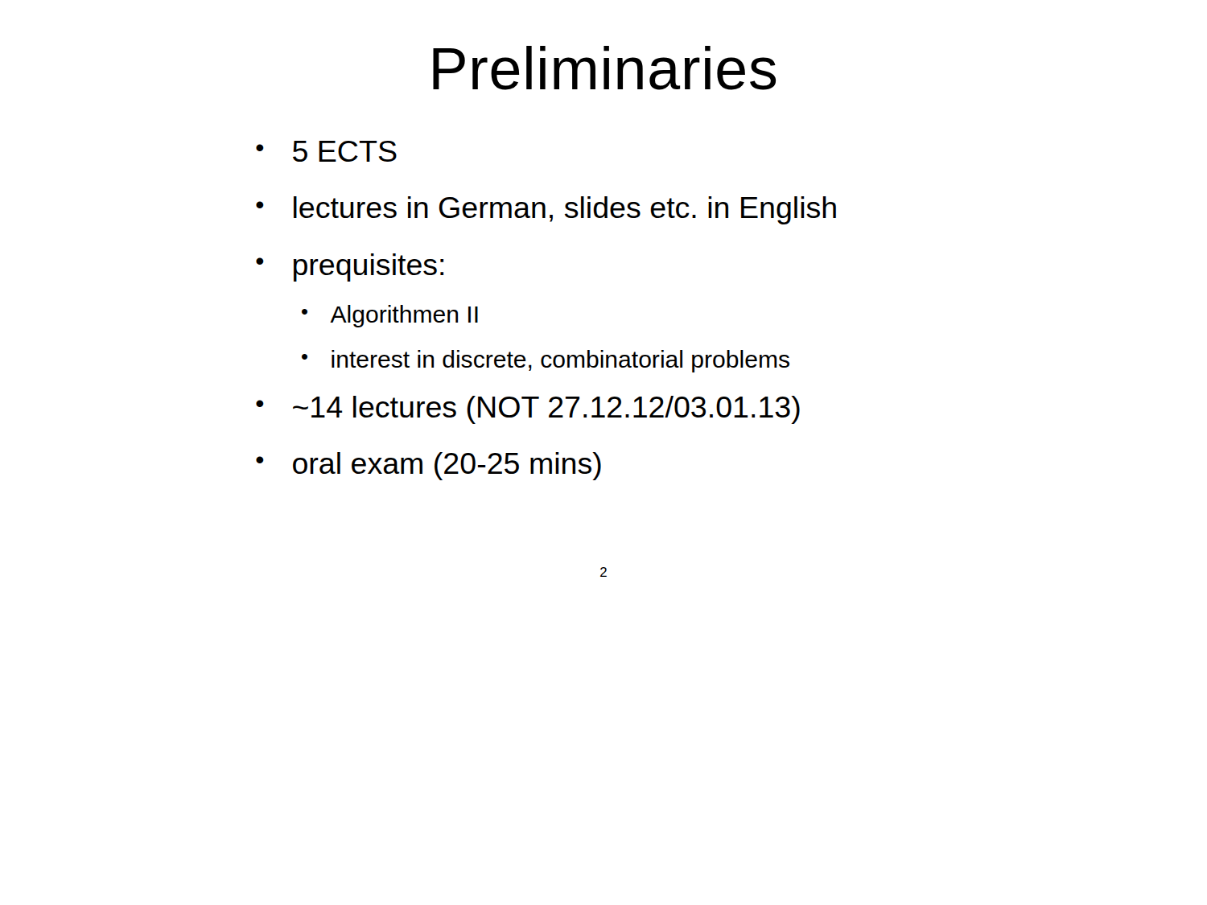Preliminaries
5 ECTS
lectures in German, slides etc. in English
prequisites:
Algorithmen II
interest in discrete, combinatorial problems
~14 lectures (NOT 27.12.12/03.01.13)
oral exam (20-25 mins)
2